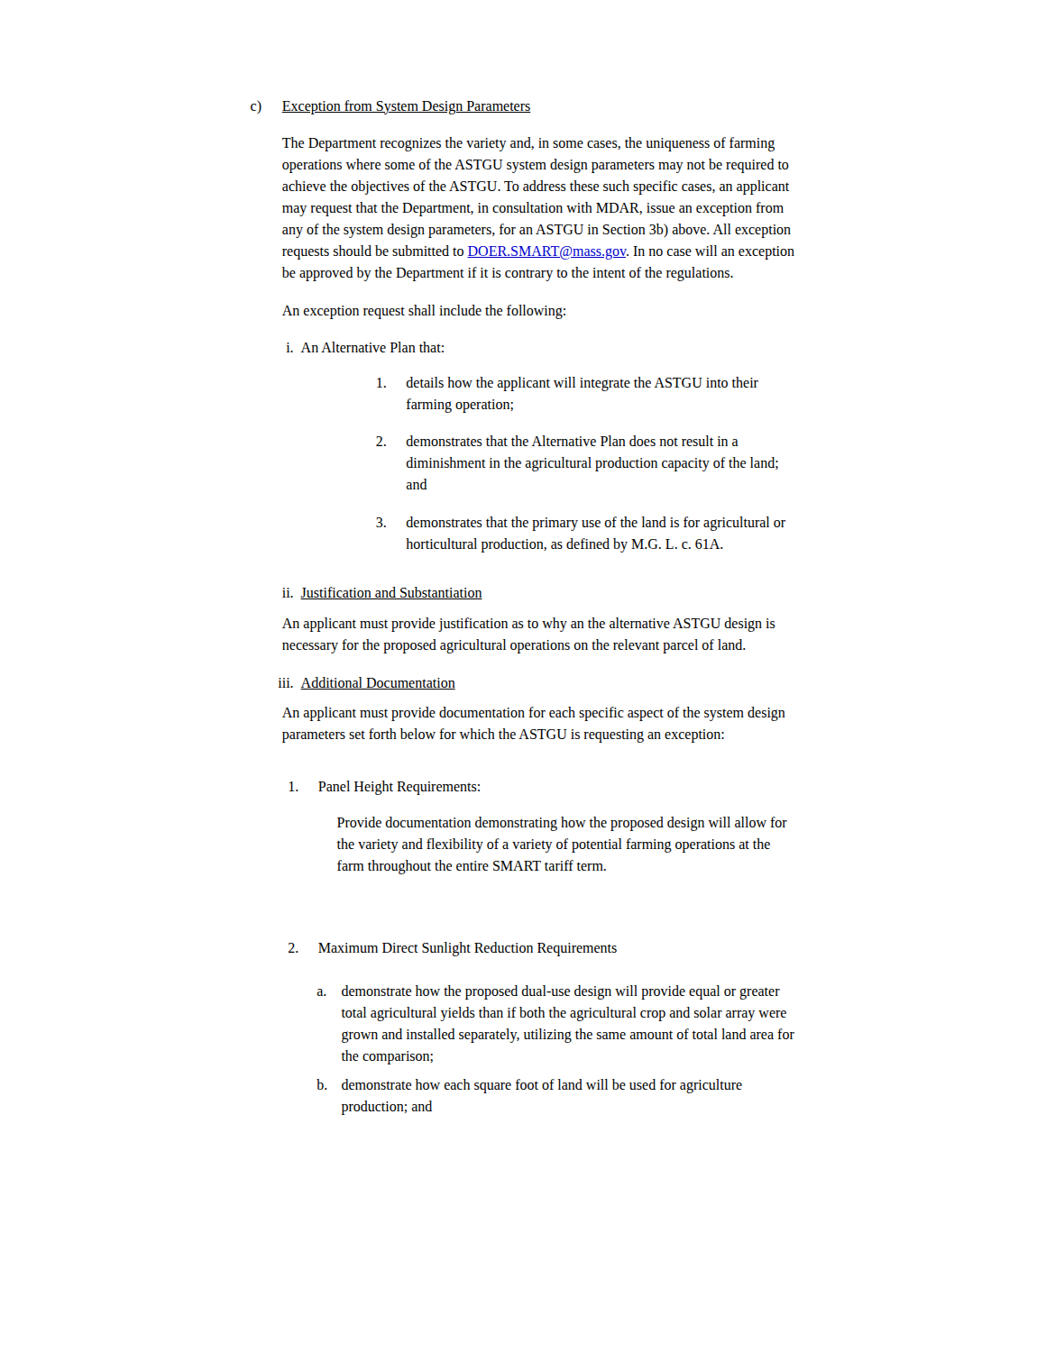c) Exception from System Design Parameters
The Department recognizes the variety and, in some cases, the uniqueness of farming operations where some of the ASTGU system design parameters may not be required to achieve the objectives of the ASTGU. To address these such specific cases, an applicant may request that the Department, in consultation with MDAR, issue an exception from any of the system design parameters, for an ASTGU in Section 3b) above. All exception requests should be submitted to DOER.SMART@mass.gov. In no case will an exception be approved by the Department if it is contrary to the intent of the regulations.
An exception request shall include the following:
i.
An Alternative Plan that:
1. details how the applicant will integrate the ASTGU into their farming operation;
2. demonstrates that the Alternative Plan does not result in a diminishment in the agricultural production capacity of the land; and
3. demonstrates that the primary use of the land is for agricultural or horticultural production, as defined by M.G. L. c. 61A.
ii.
Justification and Substantiation
An applicant must provide justification as to why an the alternative ASTGU design is necessary for the proposed agricultural operations on the relevant parcel of land.
iii.
Additional Documentation
An applicant must provide documentation for each specific aspect of the system design parameters set forth below for which the ASTGU is requesting an exception:
1.
Panel Height Requirements:
Provide documentation demonstrating how the proposed design will allow for the variety and flexibility of a variety of potential farming operations at the farm throughout the entire SMART tariff term.
2.
Maximum Direct Sunlight Reduction Requirements
a. demonstrate how the proposed dual-use design will provide equal or greater total agricultural yields than if both the agricultural crop and solar array were grown and installed separately, utilizing the same amount of total land area for the comparison;
b. demonstrate how each square foot of land will be used for agriculture production; and